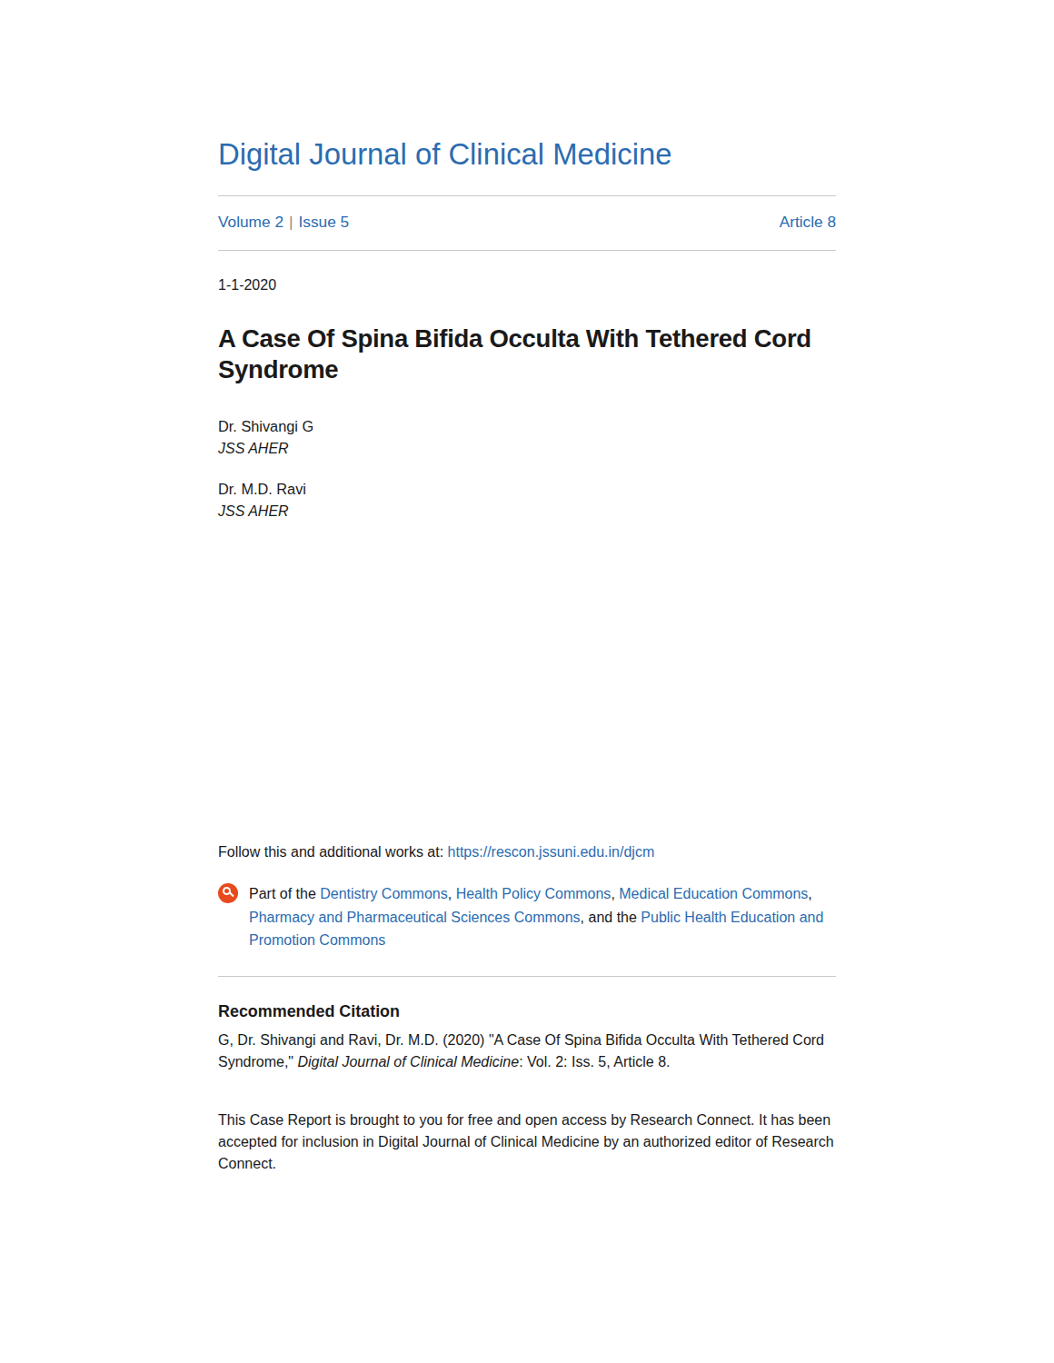Digital Journal of Clinical Medicine
Volume 2|Issue 5
Article 8
1-1-2020
A Case Of Spina Bifida Occulta With Tethered Cord Syndrome
Dr. Shivangi G
JSS AHER
Dr. M.D. Ravi
JSS AHER
Follow this and additional works at: https://rescon.jssuni.edu.in/djcm
Part of the Dentistry Commons, Health Policy Commons, Medical Education Commons, Pharmacy and Pharmaceutical Sciences Commons, and the Public Health Education and Promotion Commons
Recommended Citation
G, Dr. Shivangi and Ravi, Dr. M.D. (2020) "A Case Of Spina Bifida Occulta With Tethered Cord Syndrome," Digital Journal of Clinical Medicine: Vol. 2: Iss. 5, Article 8.
This Case Report is brought to you for free and open access by Research Connect. It has been accepted for inclusion in Digital Journal of Clinical Medicine by an authorized editor of Research Connect.